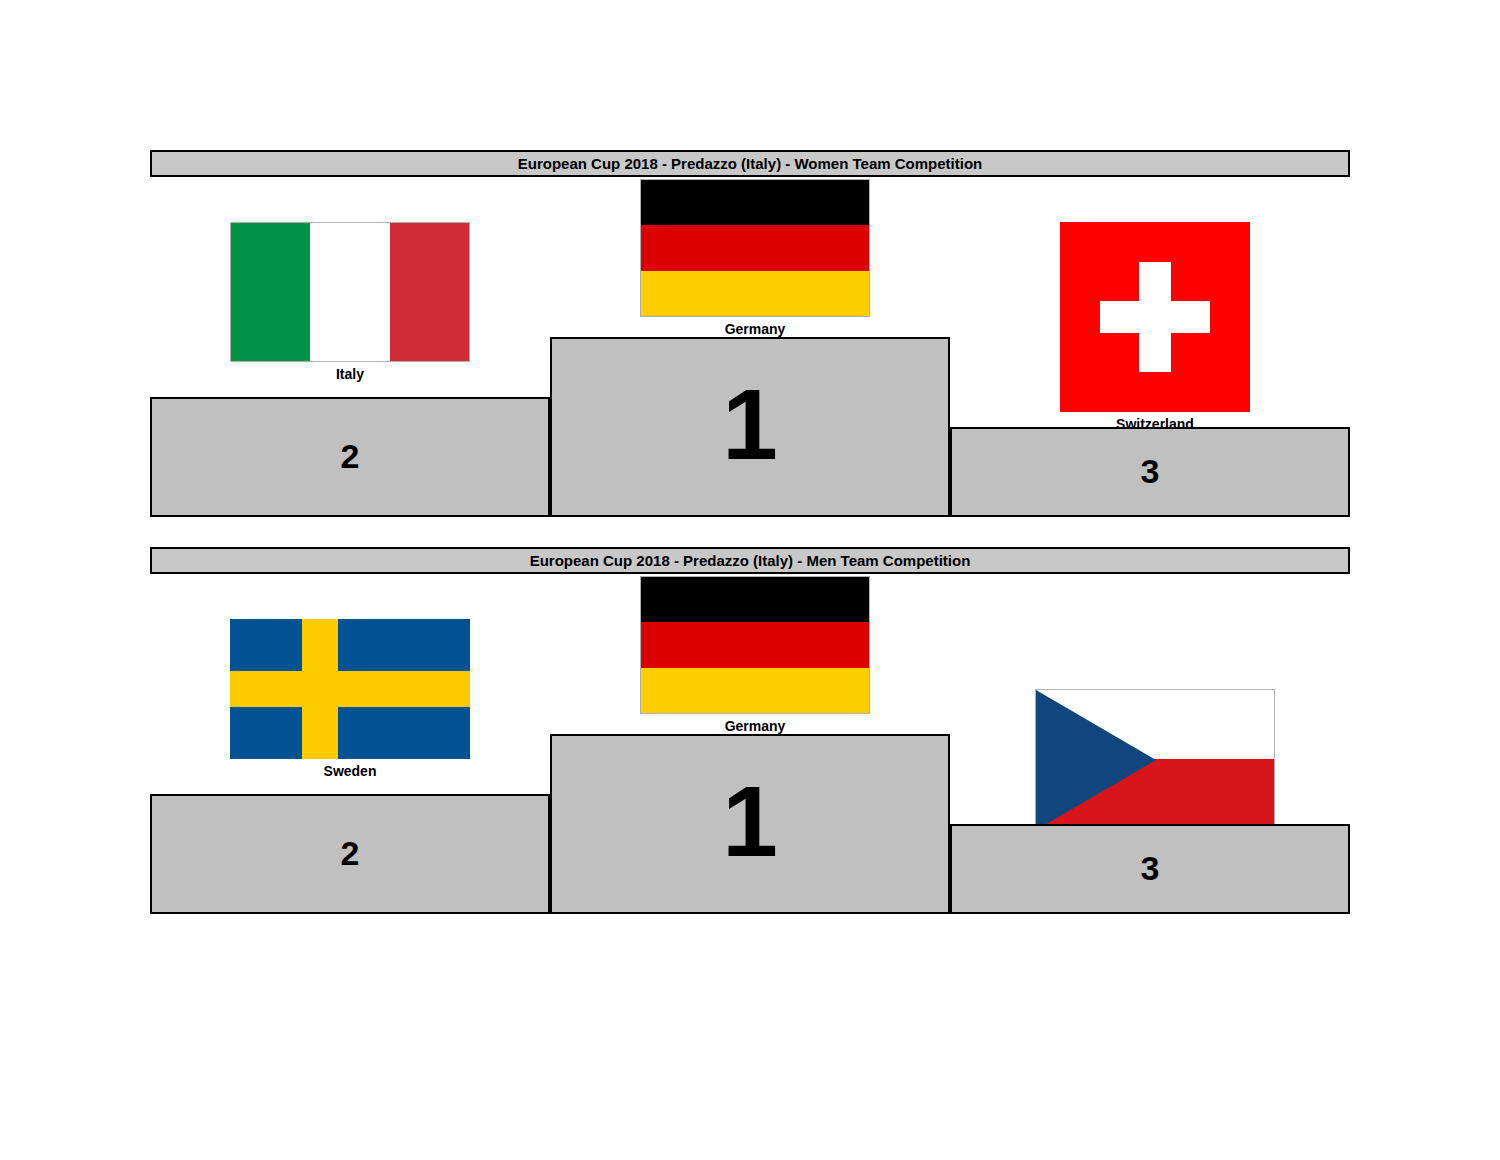European Cup 2018 - Predazzo (Italy) - Women Team Competition
Germany
Italy
Switzerland
2
1
3
European Cup 2018 - Predazzo (Italy) - Men Team Competition
Germany
Sweden
Czech Republic
2
1
3